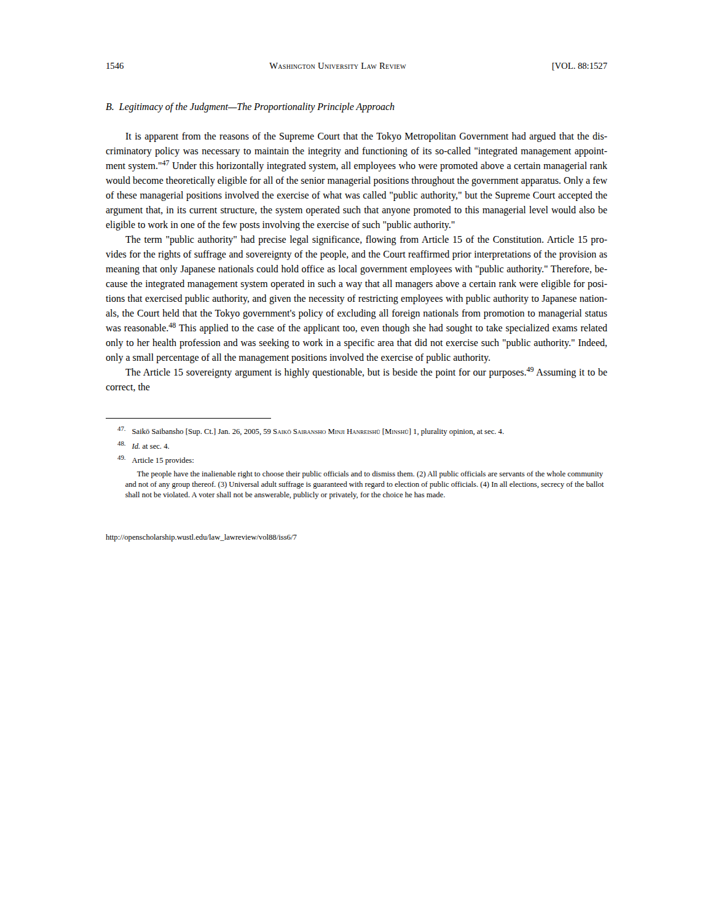1546 Washington University Law Review [VOL. 88:1527
B. Legitimacy of the Judgment—The Proportionality Principle Approach
It is apparent from the reasons of the Supreme Court that the Tokyo Metropolitan Government had argued that the discriminatory policy was necessary to maintain the integrity and functioning of its so-called "integrated management appointment system."47 Under this horizontally integrated system, all employees who were promoted above a certain managerial rank would become theoretically eligible for all of the senior managerial positions throughout the government apparatus. Only a few of these managerial positions involved the exercise of what was called "public authority," but the Supreme Court accepted the argument that, in its current structure, the system operated such that anyone promoted to this managerial level would also be eligible to work in one of the few posts involving the exercise of such "public authority."
The term "public authority" had precise legal significance, flowing from Article 15 of the Constitution. Article 15 provides for the rights of suffrage and sovereignty of the people, and the Court reaffirmed prior interpretations of the provision as meaning that only Japanese nationals could hold office as local government employees with "public authority." Therefore, because the integrated management system operated in such a way that all managers above a certain rank were eligible for positions that exercised public authority, and given the necessity of restricting employees with public authority to Japanese nationals, the Court held that the Tokyo government's policy of excluding all foreign nationals from promotion to managerial status was reasonable.48 This applied to the case of the applicant too, even though she had sought to take specialized exams related only to her health profession and was seeking to work in a specific area that did not exercise such "public authority." Indeed, only a small percentage of all the management positions involved the exercise of public authority.
The Article 15 sovereignty argument is highly questionable, but is beside the point for our purposes.49 Assuming it to be correct, the
47. Saikō Saibansho [Sup. Ct.] Jan. 26, 2005, 59 Saikō Saibansho Minji Hanreishū [Minshū] 1, plurality opinion, at sec. 4.
48. Id. at sec. 4.
49. Article 15 provides:
The people have the inalienable right to choose their public officials and to dismiss them. (2) All public officials are servants of the whole community and not of any group thereof. (3) Universal adult suffrage is guaranteed with regard to election of public officials. (4) In all elections, secrecy of the ballot shall not be violated. A voter shall not be answerable, publicly or privately, for the choice he has made.
http://openscholarship.wustl.edu/law_lawreview/vol88/iss6/7